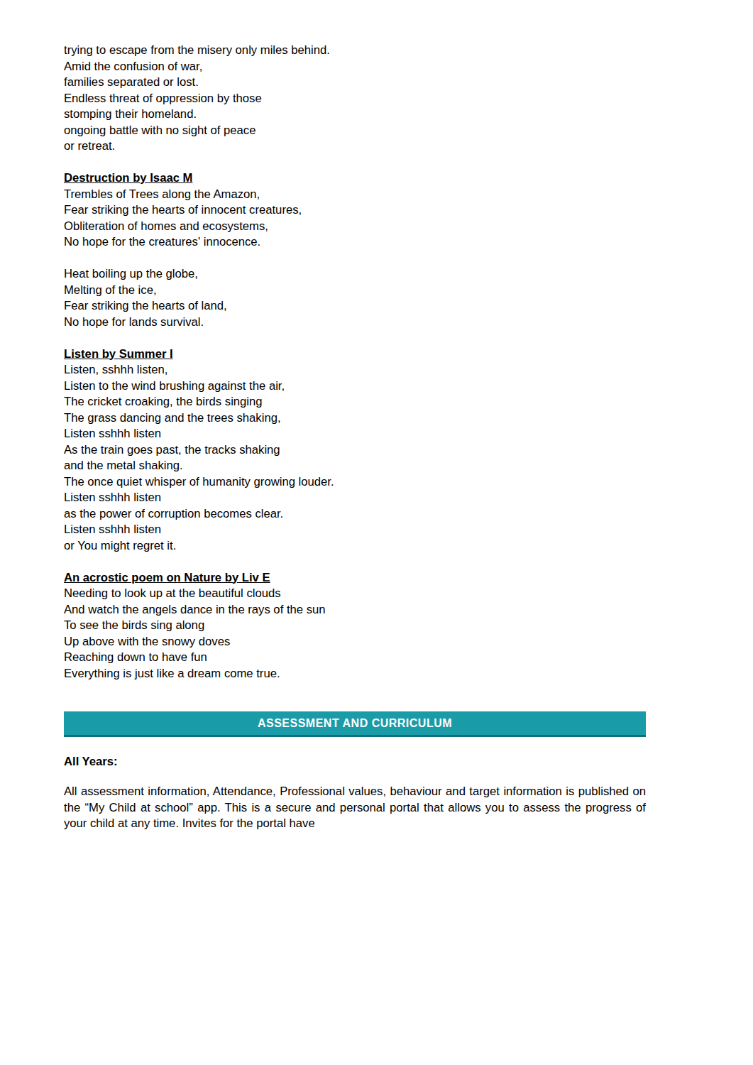trying to escape from the misery only miles behind.
Amid the confusion of war,
families separated or lost.
Endless threat of oppression by those
stomping their homeland.
ongoing battle with no sight of peace
or retreat.
Destruction by Isaac M
Trembles of Trees along the Amazon,
Fear striking the hearts of innocent creatures,
Obliteration of homes and ecosystems,
No hope for the creatures' innocence.
Heat boiling up the globe,
Melting of the ice,
Fear striking the hearts of land,
No hope for lands survival.
Listen by Summer I
Listen, sshhh listen,
Listen to the wind brushing against the air,
The cricket croaking, the birds singing
The grass dancing and the trees shaking,
Listen sshhh listen
As the train goes past, the tracks shaking
and the metal shaking.
The once quiet whisper of humanity growing louder.
Listen sshhh listen
as the power of corruption becomes clear.
Listen sshhh listen
or You might regret it.
An acrostic poem on Nature by Liv E
Needing to look up at the beautiful clouds
And watch the angels dance in the rays of the sun
To see the birds sing along
Up above with the snowy doves
Reaching down to have fun
Everything is just like a dream come true.
ASSESSMENT AND CURRICULUM
All Years:
All assessment information, Attendance, Professional values, behaviour and target information is published on the “My Child at school” app. This is a secure and personal portal that allows you to assess the progress of your child at any time. Invites for the portal have